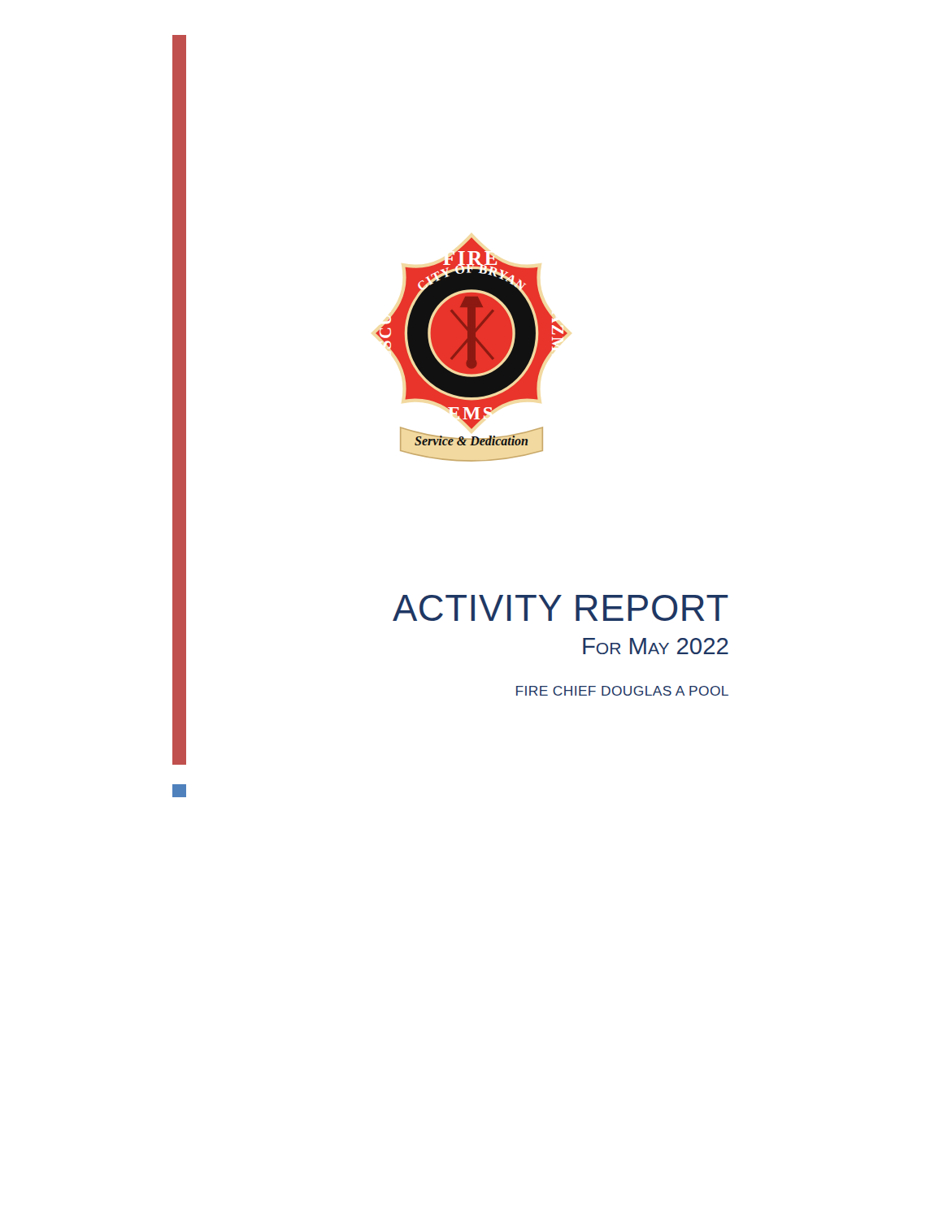FIRE HAZMAT RESCUE EMS CITY OF BRYAN FIRE DEPARTMENT Service & Dedication
ACTIVITY REPORT
For May 2022
FIRE CHIEF DOUGLAS A POOL